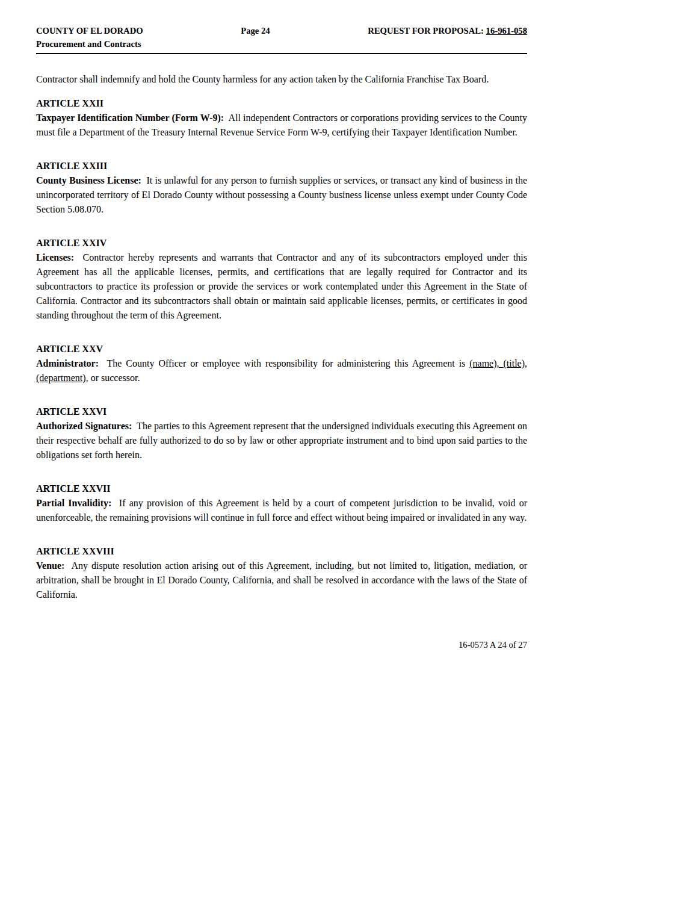COUNTY OF EL DORADO
Procurement and Contracts
Page 24
REQUEST FOR PROPOSAL: 16-961-058
Contractor shall indemnify and hold the County harmless for any action taken by the California Franchise Tax Board.
ARTICLE XXII
Taxpayer Identification Number (Form W-9): All independent Contractors or corporations providing services to the County must file a Department of the Treasury Internal Revenue Service Form W-9, certifying their Taxpayer Identification Number.
ARTICLE XXIII
County Business License: It is unlawful for any person to furnish supplies or services, or transact any kind of business in the unincorporated territory of El Dorado County without possessing a County business license unless exempt under County Code Section 5.08.070.
ARTICLE XXIV
Licenses: Contractor hereby represents and warrants that Contractor and any of its subcontractors employed under this Agreement has all the applicable licenses, permits, and certifications that are legally required for Contractor and its subcontractors to practice its profession or provide the services or work contemplated under this Agreement in the State of California. Contractor and its subcontractors shall obtain or maintain said applicable licenses, permits, or certificates in good standing throughout the term of this Agreement.
ARTICLE XXV
Administrator: The County Officer or employee with responsibility for administering this Agreement is (name), (title), (department), or successor.
ARTICLE XXVI
Authorized Signatures: The parties to this Agreement represent that the undersigned individuals executing this Agreement on their respective behalf are fully authorized to do so by law or other appropriate instrument and to bind upon said parties to the obligations set forth herein.
ARTICLE XXVII
Partial Invalidity: If any provision of this Agreement is held by a court of competent jurisdiction to be invalid, void or unenforceable, the remaining provisions will continue in full force and effect without being impaired or invalidated in any way.
ARTICLE XXVIII
Venue: Any dispute resolution action arising out of this Agreement, including, but not limited to, litigation, mediation, or arbitration, shall be brought in El Dorado County, California, and shall be resolved in accordance with the laws of the State of California.
16-0573 A 24 of 27